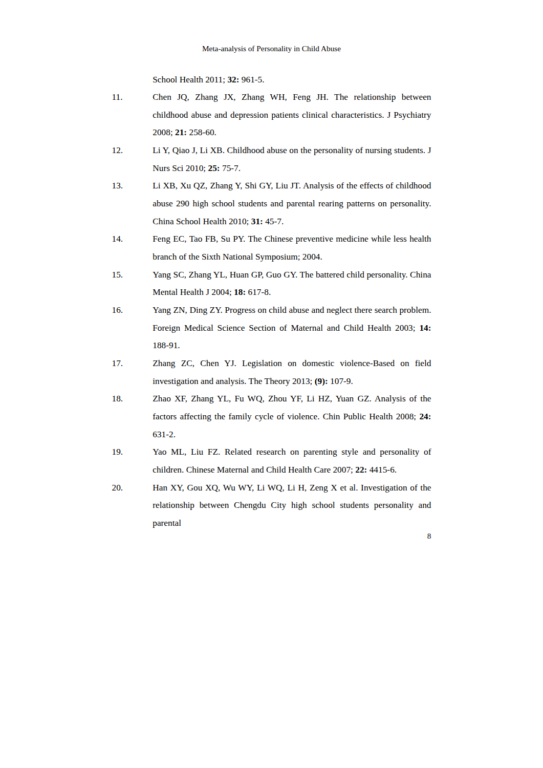Meta-analysis of Personality in Child Abuse
School Health 2011; 32: 961-5.
11. Chen JQ, Zhang JX, Zhang WH, Feng JH. The relationship between childhood abuse and depression patients clinical characteristics. J Psychiatry 2008; 21: 258-60.
12. Li Y, Qiao J, Li XB. Childhood abuse on the personality of nursing students. J Nurs Sci 2010; 25: 75-7.
13. Li XB, Xu QZ, Zhang Y, Shi GY, Liu JT. Analysis of the effects of childhood abuse 290 high school students and parental rearing patterns on personality. China School Health 2010; 31: 45-7.
14. Feng EC, Tao FB, Su PY. The Chinese preventive medicine while less health branch of the Sixth National Symposium; 2004.
15. Yang SC, Zhang YL, Huan GP, Guo GY. The battered child personality. China Mental Health J 2004; 18: 617-8.
16. Yang ZN, Ding ZY. Progress on child abuse and neglect there search problem. Foreign Medical Science Section of Maternal and Child Health 2003; 14: 188-91.
17. Zhang ZC, Chen YJ. Legislation on domestic violence-Based on field investigation and analysis. The Theory 2013; (9): 107-9.
18. Zhao XF, Zhang YL, Fu WQ, Zhou YF, Li HZ, Yuan GZ. Analysis of the factors affecting the family cycle of violence. Chin Public Health 2008; 24: 631-2.
19. Yao ML, Liu FZ. Related research on parenting style and personality of children. Chinese Maternal and Child Health Care 2007; 22: 4415-6.
20. Han XY, Gou XQ, Wu WY, Li WQ, Li H, Zeng X et al. Investigation of the relationship between Chengdu City high school students personality and parental
8